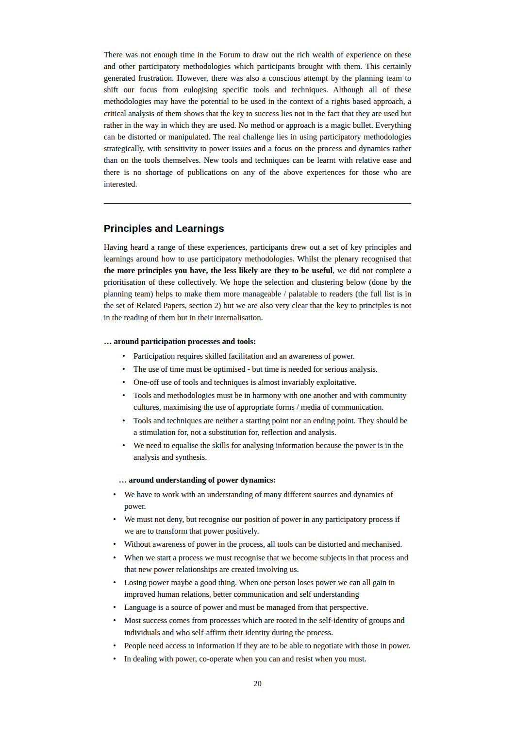There was not enough time in the Forum to draw out the rich wealth of experience on these and other participatory methodologies which participants brought with them. This certainly generated frustration. However, there was also a conscious attempt by the planning team to shift our focus from eulogising specific tools and techniques. Although all of these methodologies may have the potential to be used in the context of a rights based approach, a critical analysis of them shows that the key to success lies not in the fact that they are used but rather in the way in which they are used. No method or approach is a magic bullet. Everything can be distorted or manipulated. The real challenge lies in using participatory methodologies strategically, with sensitivity to power issues and a focus on the process and dynamics rather than on the tools themselves. New tools and techniques can be learnt with relative ease and there is no shortage of publications on any of the above experiences for those who are interested.
Principles and Learnings
Having heard a range of these experiences, participants drew out a set of key principles and learnings around how to use participatory methodologies. Whilst the plenary recognised that the more principles you have, the less likely are they to be useful, we did not complete a prioritisation of these collectively. We hope the selection and clustering below (done by the planning team) helps to make them more manageable / palatable to readers (the full list is in the set of Related Papers, section 2) but we are also very clear that the key to principles is not in the reading of them but in their internalisation.
… around participation processes and tools:
Participation requires skilled facilitation and an awareness of power.
The use of time must be optimised - but time is needed for serious analysis.
One-off use of tools and techniques is almost invariably exploitative.
Tools and methodologies must be in harmony with one another and with community cultures, maximising the use of appropriate forms / media of communication.
Tools and techniques are neither a starting point nor an ending point. They should be a stimulation for, not a substitution for, reflection and analysis.
We need to equalise the skills for analysing information because the power is in the analysis and synthesis.
… around understanding of power dynamics:
We have to work with an understanding of many different sources and dynamics of power.
We must not deny, but recognise our position of power in any participatory process if we are to transform that power positively.
Without awareness of power in the process, all tools can be distorted and mechanised.
When we start a process we must recognise that we become subjects in that process and that new power relationships are created involving us.
Losing power maybe a good thing. When one person loses power we can all gain in improved human relations, better communication and self understanding
Language is a source of power and must be managed from that perspective.
Most success comes from processes which are rooted in the self-identity of groups and individuals and who self-affirm their identity during the process.
People need access to information if they are to be able to negotiate with those in power.
In dealing with power, co-operate when you can and resist when you must.
20